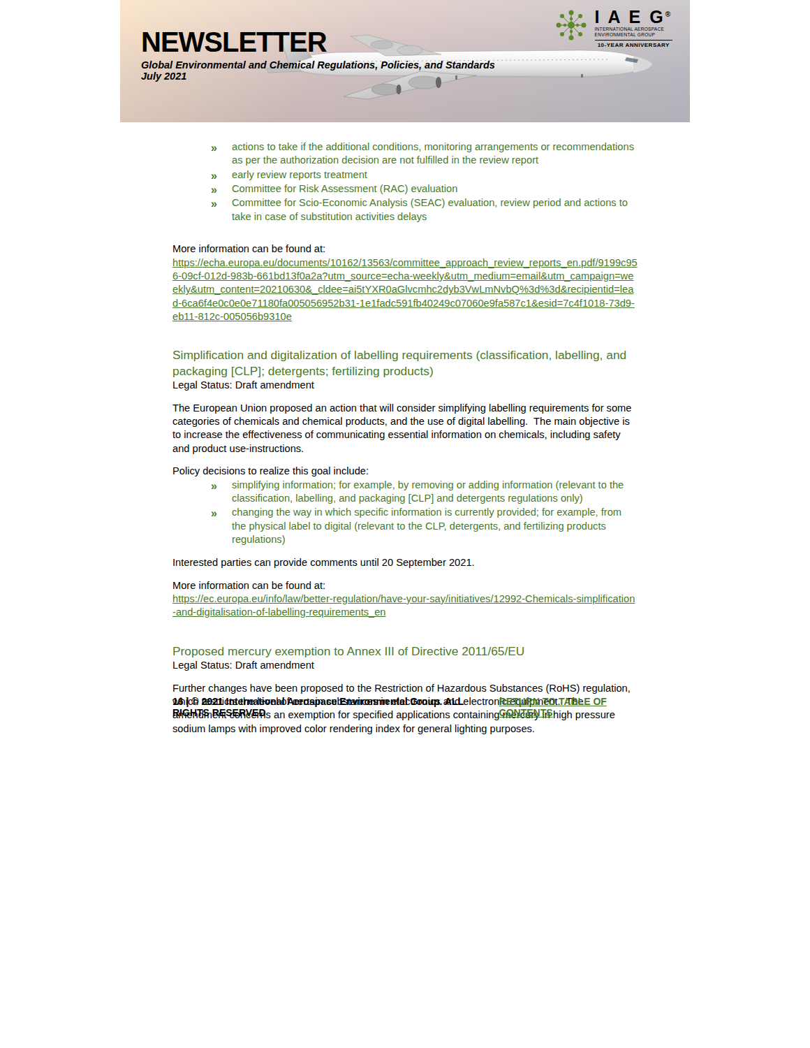NEWSLETTER
Global Environmental and Chemical Regulations, Policies, and Standards
July 2021
I A E G®
INTERNATIONAL AEROSPACE
ENVIRONMENTAL GROUP
10-YEAR ANNIVERSARY
actions to take if the additional conditions, monitoring arrangements or recommendations as per the authorization decision are not fulfilled in the review report
early review reports treatment
Committee for Risk Assessment (RAC) evaluation
Committee for Scio-Economic Analysis (SEAC) evaluation, review period and actions to take in case of substitution activities delays
More information can be found at:
https://echa.europa.eu/documents/10162/13563/committee_approach_review_reports_en.pdf/9199c956-09cf-012d-983b-661bd13f0a2a?utm_source=echa-weekly&utm_medium=email&utm_campaign=weekly&utm_content=20210630&_cldee=ai5tYXR0aGlvcmhc2dyb3VwLmNvbQ%3d%3d&recipientid=lead-6ca6f4e0c0e0e71180fa005056952b31-1e1fadc591fb40249c07060e9fa587c1&esid=7c4f1018-73d9-eb11-812c-005056b9310e
Simplification and digitalization of labelling requirements (classification, labelling, and packaging [CLP]; detergents; fertilizing products)
Legal Status: Draft amendment
The European Union proposed an action that will consider simplifying labelling requirements for some categories of chemicals and chemical products, and the use of digital labelling. The main objective is to increase the effectiveness of communicating essential information on chemicals, including safety and product use-instructions.
Policy decisions to realize this goal include:
simplifying information; for example, by removing or adding information (relevant to the classification, labelling, and packaging [CLP] and detergents regulations only)
changing the way in which specific information is currently provided; for example, from the physical label to digital (relevant to the CLP, detergents, and fertilizing products regulations)
Interested parties can provide comments until 20 September 2021.
More information can be found at:
https://ec.europa.eu/info/law/better-regulation/have-your-say/initiatives/12992-Chemicals-simplification-and-digitalisation-of-labelling-requirements_en
Proposed mercury exemption to Annex III of Directive 2011/65/EU
Legal Status: Draft amendment
Further changes have been proposed to the Restriction of Hazardous Substances (RoHS) regulation, which restricts the level of certain substances in electronics and electronic equipment. The amendment concerns an exemption for specified applications containing mercury in high pressure sodium lamps with improved color rendering index for general lighting purposes.
16 | © 2021 International Aerospace Environmental Group. ALL RIGHTS RESERVED
RETURN TO TABLE OF CONTENTS